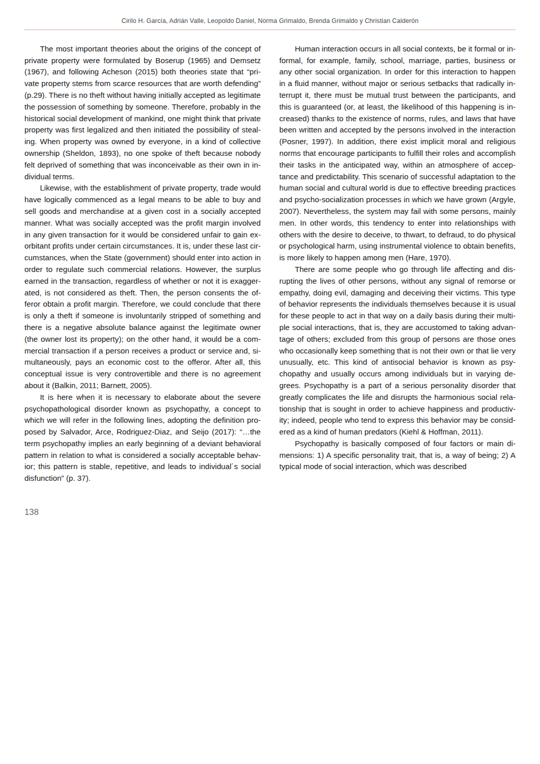Cirilo H. García, Adrián Valle, Leopoldo Daniel, Norma Grimaldo, Brenda Grimaldo y Christian Calderón
The most important theories about the origins of the concept of private property were formulated by Boserup (1965) and Demsetz (1967), and following Acheson (2015) both theories state that “private property stems from scarce resources that are worth defending” (p.29). There is no theft without having initially accepted as legitimate the possession of something by someone. Therefore, probably in the historical social development of mankind, one might think that private property was first legalized and then initiated the possibility of stealing. When property was owned by everyone, in a kind of collective ownership (Sheldon, 1893), no one spoke of theft because nobody felt deprived of something that was inconceivable as their own in individual terms.
Likewise, with the establishment of private property, trade would have logically commenced as a legal means to be able to buy and sell goods and merchandise at a given cost in a socially accepted manner. What was socially accepted was the profit margin involved in any given transaction for it would be considered unfair to gain exorbitant profits under certain circumstances. It is, under these last circumstances, when the State (government) should enter into action in order to regulate such commercial relations. However, the surplus earned in the transaction, regardless of whether or not it is exaggerated, is not considered as theft. Then, the person consents the offeror obtain a profit margin. Therefore, we could conclude that there is only a theft if someone is involuntarily stripped of something and there is a negative absolute balance against the legitimate owner (the owner lost its property); on the other hand, it would be a commercial transaction if a person receives a product or service and, simultaneously, pays an economic cost to the offeror. After all, this conceptual issue is very controvertible and there is no agreement about it (Balkin, 2011; Barnett, 2005).
It is here when it is necessary to elaborate about the severe psychopathological disorder known as psychopathy, a concept to which we will refer in the following lines, adopting the definition proposed by Salvador, Arce, Rodriguez-Diaz, and Seijo (2017): “…the term psychopathy implies an early beginning of a deviant behavioral pattern in relation to what is considered a socially acceptable behavior; this pattern is stable, repetitive, and leads to individual´s social disfunction” (p. 37).
Human interaction occurs in all social contexts, be it formal or informal, for example, family, school, marriage, parties, business or any other social organization. In order for this interaction to happen in a fluid manner, without major or serious setbacks that radically interrupt it, there must be mutual trust between the participants, and this is guaranteed (or, at least, the likelihood of this happening is increased) thanks to the existence of norms, rules, and laws that have been written and accepted by the persons involved in the interaction (Posner, 1997). In addition, there exist implicit moral and religious norms that encourage participants to fulfill their roles and accomplish their tasks in the anticipated way, within an atmosphere of acceptance and predictability. This scenario of successful adaptation to the human social and cultural world is due to effective breeding practices and psycho-socialization processes in which we have grown (Argyle, 2007). Nevertheless, the system may fail with some persons, mainly men. In other words, this tendency to enter into relationships with others with the desire to deceive, to thwart, to defraud, to do physical or psychological harm, using instrumental violence to obtain benefits, is more likely to happen among men (Hare, 1970).
There are some people who go through life affecting and disrupting the lives of other persons, without any signal of remorse or empathy, doing evil, damaging and deceiving their victims. This type of behavior represents the individuals themselves because it is usual for these people to act in that way on a daily basis during their multiple social interactions, that is, they are accustomed to taking advantage of others; excluded from this group of persons are those ones who occasionally keep something that is not their own or that lie very unusually, etc. This kind of antisocial behavior is known as psychopathy and usually occurs among individuals but in varying degrees. Psychopathy is a part of a serious personality disorder that greatly complicates the life and disrupts the harmonious social relationship that is sought in order to achieve happiness and productivity; indeed, people who tend to express this behavior may be considered as a kind of human predators (Kiehl & Hoffman, 2011).
Psychopathy is basically composed of four factors or main dimensions: 1) A specific personality trait, that is, a way of being; 2) A typical mode of social interaction, which was described
138